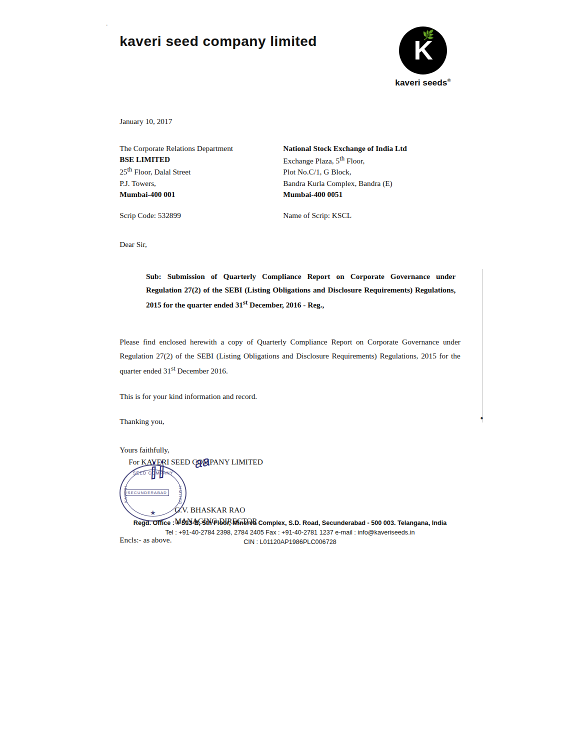.
kaveri seed company limited
🌿 K
kaveri seeds®
January 10, 2017
The Corporate Relations Department
BSE LIMITED
25th Floor, Dalal Street
P.J. Towers,
Mumbai-400 001
National Stock Exchange of India Ltd
Exchange Plaza, 5th Floor,
Plot No.C/1, G Block,
Bandra Kurla Complex, Bandra (E)
Mumbai-400 0051
Scrip Code: 532899
Name of Scrip: KSCL
Dear Sir,
Sub: Submission of Quarterly Compliance Report on Corporate Governance under Regulation 27(2) of the SEBI (Listing Obligations and Disclosure Requirements) Regulations, 2015 for the quarter ended 31st December, 2016 - Reg.,
Please find enclosed herewith a copy of Quarterly Compliance Report on Corporate Governance under Regulation 27(2) of the SEBI (Listing Obligations and Disclosure Requirements) Regulations, 2015 for the quarter ended 31st December 2016.
This is for your kind information and record.
Thanking you,
Yours faithfully,
For KAVERI SEED COMPANY LIMITED
ⅈⅈ
𝑎𝑎
SEED COMPANY
SECUNDERABAD
KAVERI
LIMITED
★
G.V. BHASKAR RAO
MANAGING DIRECTOR
Encls:- as above.
•
Regd. Office : # 513-B, 5th Floor, Minerva Complex, S.D. Road, Secunderabad - 500 003. Telangana, India
Tel : +91-40-2784 2398, 2784 2405 Fax : +91-40-2781 1237 e-mail : info@kaveriseeds.in
CIN : L01120AP1986PLC006728